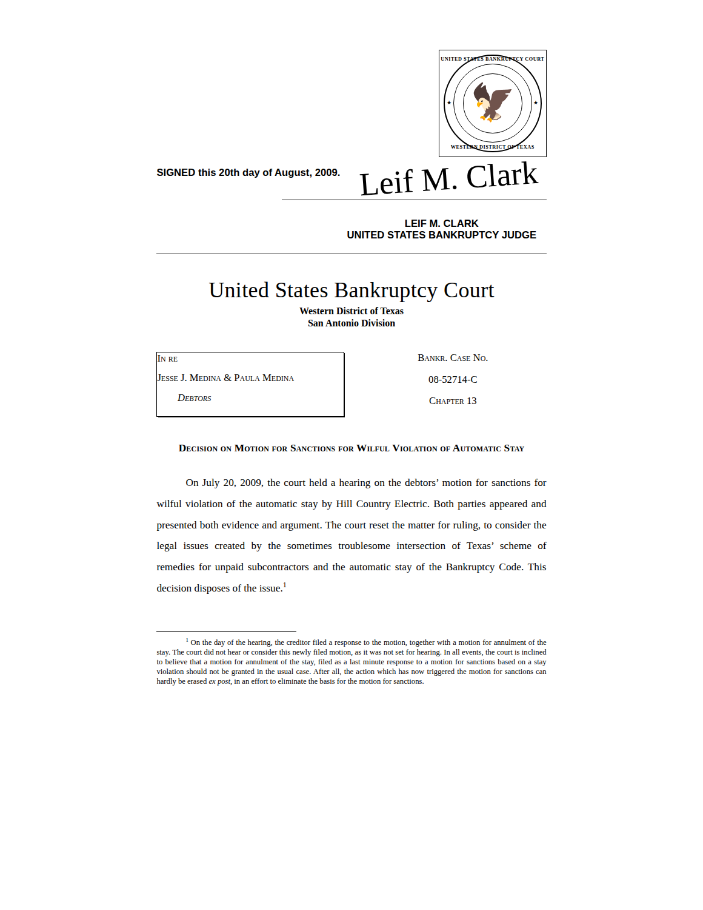United States Bankruptcy Court
★
★
🦅
Western District of Texas
SIGNED this 20th day of August, 2009.
Leif M. Clark
LEIF M. CLARK
UNITED STATES BANKRUPTCY JUDGE
United States Bankruptcy Court
Western District of Texas
San Antonio Division
| In re Jesse J. Medina & Paula Medina Debtors | | Bankr. Case No. 08-52714-C Chapter 13 |
Decision on Motion for Sanctions for Wilful Violation of Automatic Stay
On July 20, 2009, the court held a hearing on the debtors’ motion for sanctions for wilful violation of the automatic stay by Hill Country Electric. Both parties appeared and presented both evidence and argument. The court reset the matter for ruling, to consider the legal issues created by the sometimes troublesome intersection of Texas’ scheme of remedies for unpaid subcontractors and the automatic stay of the Bankruptcy Code. This decision disposes of the issue.1
1 On the day of the hearing, the creditor filed a response to the motion, together with a motion for annulment of the stay. The court did not hear or consider this newly filed motion, as it was not set for hearing. In all events, the court is inclined to believe that a motion for annulment of the stay, filed as a last minute response to a motion for sanctions based on a stay violation should not be granted in the usual case. After all, the action which has now triggered the motion for sanctions can hardly be erased ex post, in an effort to eliminate the basis for the motion for sanctions.